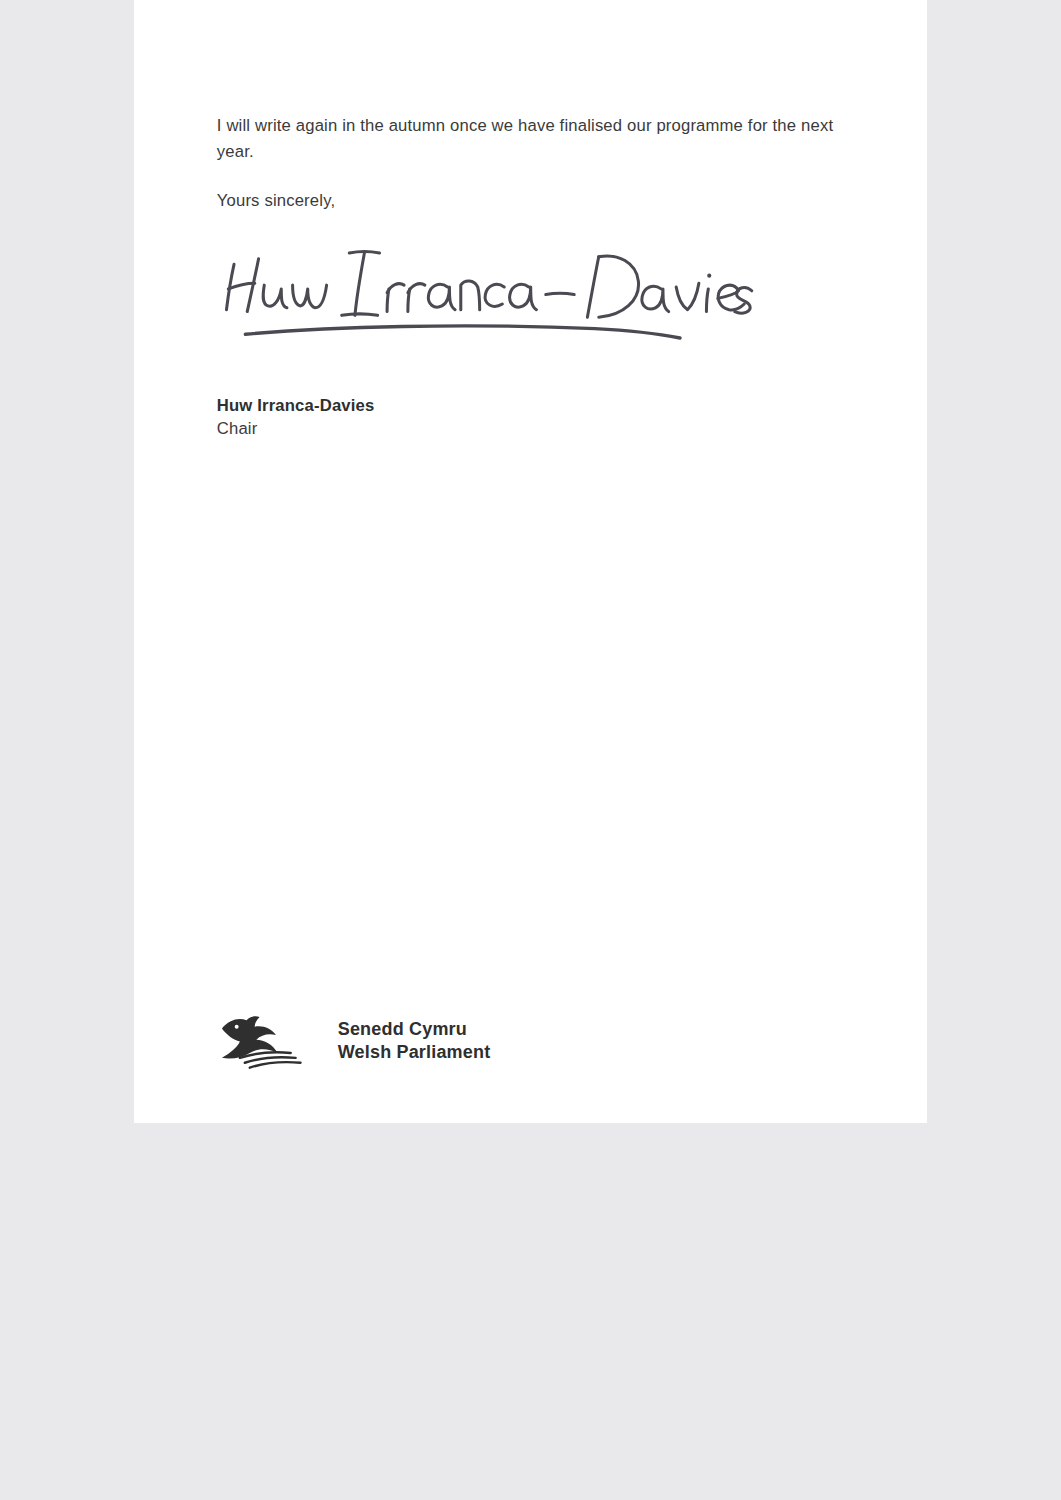I will write again in the autumn once we have finalised our programme for the next year.
Yours sincerely,
Huw Irranca-Davies
Chair
Senedd Cymru Welsh Parliament